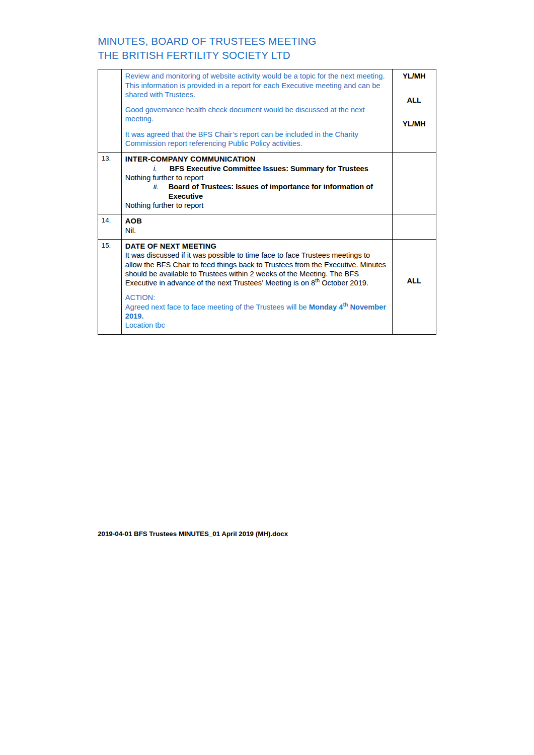MINUTES, BOARD OF TRUSTEES MEETING
THE BRITISH FERTILITY SOCIETY LTD
| | Review and monitoring of website activity would be a topic for the next meeting. This information is provided in a report for each Executive meeting and can be shared with Trustees. Good governance health check document would be discussed at the next meeting. It was agreed that the BFS Chair’s report can be included in the Charity Commission report referencing Public Policy activities. | YL/MH ALL YL/MH |
| 13. | INTER-COMPANY COMMUNICATION i. BFS Executive Committee Issues: Summary for Trustees Nothing further to report ii. Board of Trustees: Issues of importance for information of Executive Nothing further to report | |
| 14. | AOB Nil. | |
| 15. | DATE OF NEXT MEETING It was discussed if it was possible to time face to face Trustees meetings to allow the BFS Chair to feed things back to Trustees from the Executive. Minutes should be available to Trustees within 2 weeks of the Meeting. The BFS Executive in advance of the next Trustees’ Meeting is on 8 th October 2019. ACTION: Agreed next face to face meeting of the Trustees will be Monday 4 th November 2019. Location tbc | ALL |
2019-04-01 BFS Trustees MINUTES_01 April 2019 (MH).docx